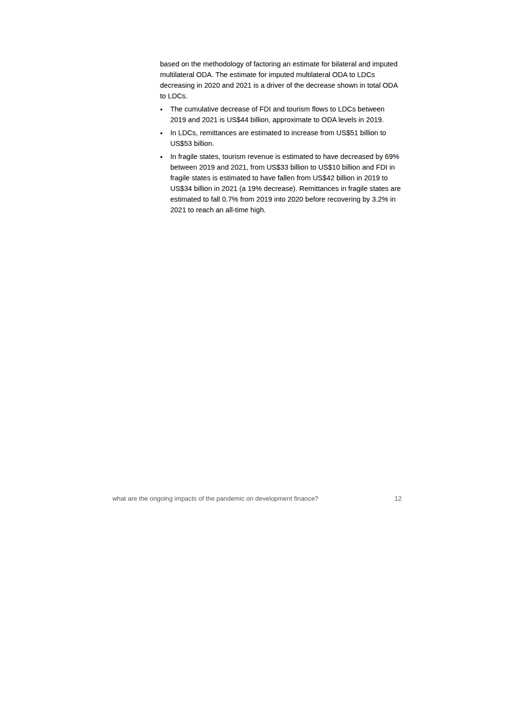based on the methodology of factoring an estimate for bilateral and imputed multilateral ODA. The estimate for imputed multilateral ODA to LDCs decreasing in 2020 and 2021 is a driver of the decrease shown in total ODA to LDCs.
The cumulative decrease of FDI and tourism flows to LDCs between 2019 and 2021 is US$44 billion, approximate to ODA levels in 2019.
In LDCs, remittances are estimated to increase from US$51 billion to US$53 billion.
In fragile states, tourism revenue is estimated to have decreased by 69% between 2019 and 2021, from US$33 billion to US$10 billion and FDI in fragile states is estimated to have fallen from US$42 billion in 2019 to US$34 billion in 2021 (a 19% decrease). Remittances in fragile states are estimated to fall 0.7% from 2019 into 2020 before recovering by 3.2% in 2021 to reach an all-time high.
what are the ongoing impacts of the pandemic on development finance? 12